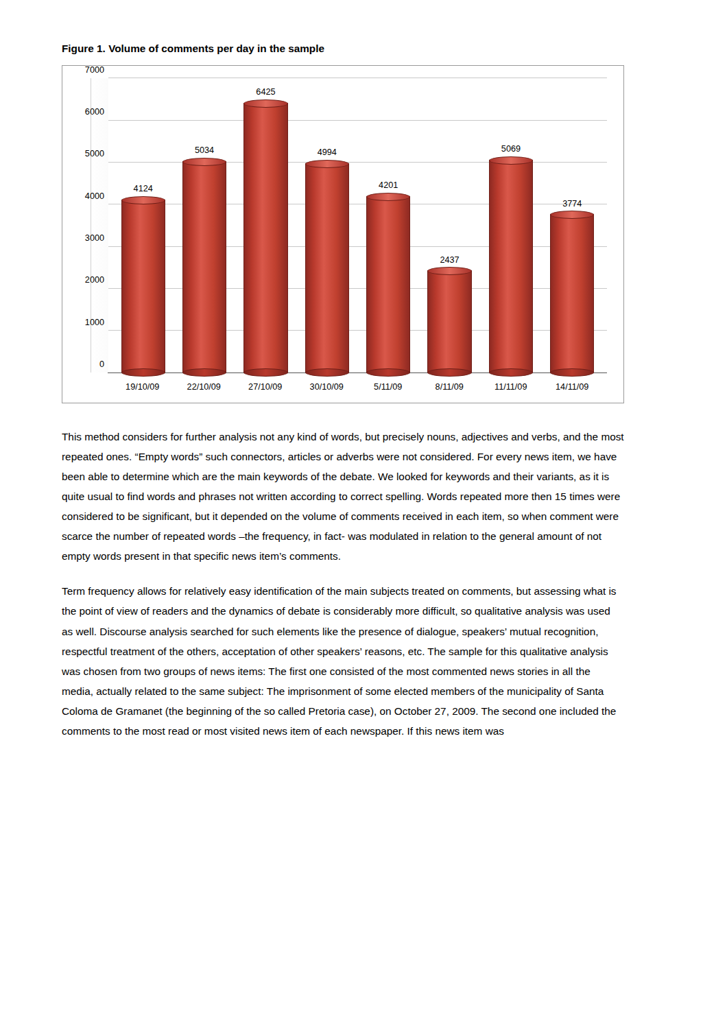Figure 1. Volume of comments per day in the sample
7000
6000
5000
4000
3000
2000
1000
0
4124
5034
6425
4994
4201
2437
5069
3774
19/10/09 22/10/09 27/10/09 30/10/09 5/11/09 8/11/09 11/11/09 14/11/09
This method considers for further analysis not any kind of words, but precisely nouns, adjectives and verbs, and the most repeated ones. “Empty words” such connectors, articles or adverbs were not considered. For every news item, we have been able to determine which are the main keywords of the debate. We looked for keywords and their variants, as it is quite usual to find words and phrases not written according to correct spelling. Words repeated more then 15 times were considered to be significant, but it depended on the volume of comments received in each item, so when comment were scarce the number of repeated words –the frequency, in fact- was modulated in relation to the general amount of not empty words present in that specific news item’s comments.
Term frequency allows for relatively easy identification of the main subjects treated on comments, but assessing what is the point of view of readers and the dynamics of debate is considerably more difficult, so qualitative analysis was used as well. Discourse analysis searched for such elements like the presence of dialogue, speakers’ mutual recognition, respectful treatment of the others, acceptation of other speakers’ reasons, etc. The sample for this qualitative analysis was chosen from two groups of news items: The first one consisted of the most commented news stories in all the media, actually related to the same subject: The imprisonment of some elected members of the municipality of Santa Coloma de Gramanet (the beginning of the so called Pretoria case), on October 27, 2009. The second one included the comments to the most read or most visited news item of each newspaper. If this news item was